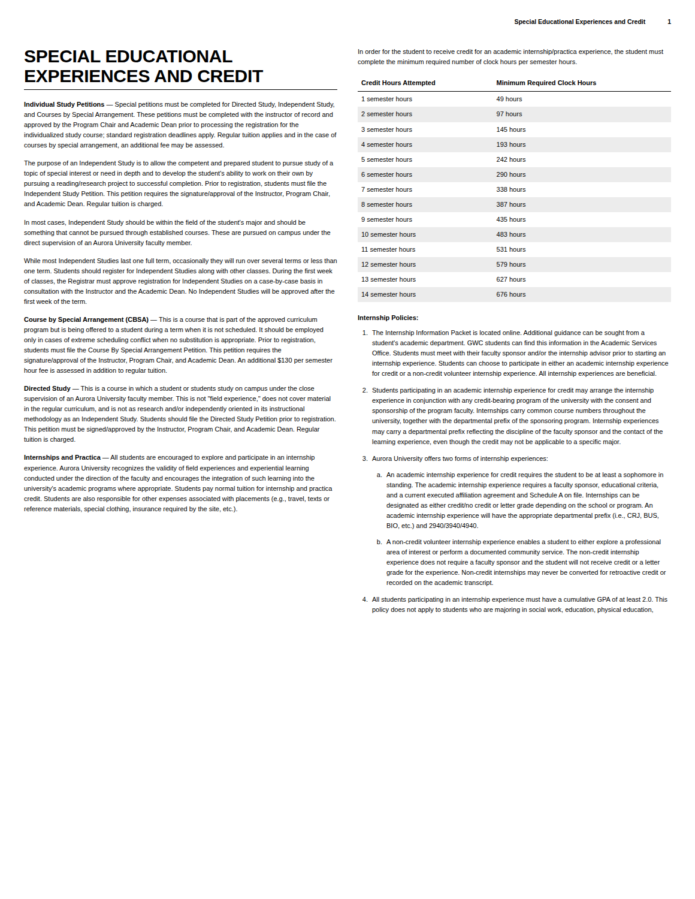Special Educational Experiences and Credit 1
Special Educational
Experiences and Credit
Individual Study Petitions — Special petitions must be completed for Directed Study, Independent Study, and Courses by Special Arrangement. These petitions must be completed with the instructor of record and approved by the Program Chair and Academic Dean prior to processing the registration for the individualized study course; standard registration deadlines apply. Regular tuition applies and in the case of courses by special arrangement, an additional fee may be assessed.
The purpose of an Independent Study is to allow the competent and prepared student to pursue study of a topic of special interest or need in depth and to develop the student's ability to work on their own by pursuing a reading/research project to successful completion. Prior to registration, students must file the Independent Study Petition. This petition requires the signature/approval of the Instructor, Program Chair, and Academic Dean. Regular tuition is charged.
In most cases, Independent Study should be within the field of the student's major and should be something that cannot be pursued through established courses. These are pursued on campus under the direct supervision of an Aurora University faculty member.
While most Independent Studies last one full term, occasionally they will run over several terms or less than one term. Students should register for Independent Studies along with other classes. During the first week of classes, the Registrar must approve registration for Independent Studies on a case-by-case basis in consultation with the Instructor and the Academic Dean. No Independent Studies will be approved after the first week of the term.
Course by Special Arrangement (CBSA) — This is a course that is part of the approved curriculum program but is being offered to a student during a term when it is not scheduled. It should be employed only in cases of extreme scheduling conflict when no substitution is appropriate. Prior to registration, students must file the Course By Special Arrangement Petition. This petition requires the signature/approval of the Instructor, Program Chair, and Academic Dean. An additional $130 per semester hour fee is assessed in addition to regular tuition.
Directed Study — This is a course in which a student or students study on campus under the close supervision of an Aurora University faculty member. This is not "field experience," does not cover material in the regular curriculum, and is not as research and/or independently oriented in its instructional methodology as an Independent Study. Students should file the Directed Study Petition prior to registration. This petition must be signed/approved by the Instructor, Program Chair, and Academic Dean. Regular tuition is charged.
Internships and Practica — All students are encouraged to explore and participate in an internship experience. Aurora University recognizes the validity of field experiences and experiential learning conducted under the direction of the faculty and encourages the integration of such learning into the university's academic programs where appropriate. Students pay normal tuition for internship and practica credit. Students are also responsible for other expenses associated with placements (e.g., travel, texts or reference materials, special clothing, insurance required by the site, etc.).
In order for the student to receive credit for an academic internship/practica experience, the student must complete the minimum required number of clock hours per semester hours.
| Credit Hours Attempted | Minimum Required Clock Hours |
| --- | --- |
| 1 semester hours | 49 hours |
| 2 semester hours | 97 hours |
| 3 semester hours | 145 hours |
| 4 semester hours | 193 hours |
| 5 semester hours | 242 hours |
| 6 semester hours | 290 hours |
| 7 semester hours | 338 hours |
| 8 semester hours | 387 hours |
| 9 semester hours | 435 hours |
| 10 semester hours | 483 hours |
| 11 semester hours | 531 hours |
| 12 semester hours | 579 hours |
| 13 semester hours | 627 hours |
| 14 semester hours | 676 hours |
Internship Policies:
The Internship Information Packet is located online. Additional guidance can be sought from a student's academic department. GWC students can find this information in the Academic Services Office. Students must meet with their faculty sponsor and/or the internship advisor prior to starting an internship experience. Students can choose to participate in either an academic internship experience for credit or a non-credit volunteer internship experience. All internship experiences are beneficial.
Students participating in an academic internship experience for credit may arrange the internship experience in conjunction with any credit-bearing program of the university with the consent and sponsorship of the program faculty. Internships carry common course numbers throughout the university, together with the departmental prefix of the sponsoring program. Internship experiences may carry a departmental prefix reflecting the discipline of the faculty sponsor and the contact of the learning experience, even though the credit may not be applicable to a specific major.
Aurora University offers two forms of internship experiences:
An academic internship experience for credit requires the student to be at least a sophomore in standing. The academic internship experience requires a faculty sponsor, educational criteria, and a current executed affiliation agreement and Schedule A on file. Internships can be designated as either credit/no credit or letter grade depending on the school or program. An academic internship experience will have the appropriate departmental prefix (i.e., CRJ, BUS, BIO, etc.) and 2940/3940/4940.
A non-credit volunteer internship experience enables a student to either explore a professional area of interest or perform a documented community service. The non-credit internship experience does not require a faculty sponsor and the student will not receive credit or a letter grade for the experience. Non-credit internships may never be converted for retroactive credit or recorded on the academic transcript.
All students participating in an internship experience must have a cumulative GPA of at least 2.0. This policy does not apply to students who are majoring in social work, education, physical education,